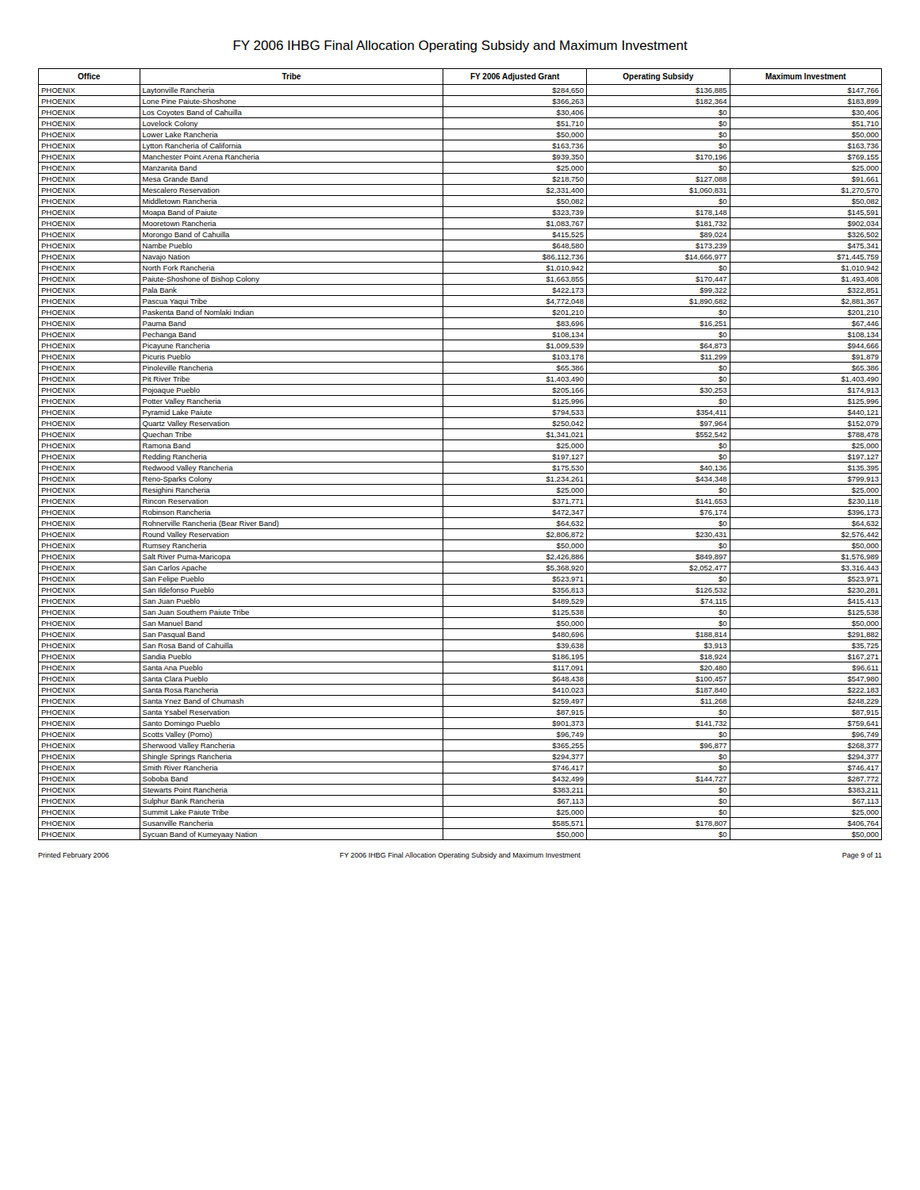FY 2006 IHBG Final Allocation Operating Subsidy and Maximum Investment
| Office | Tribe | FY 2006 Adjusted Grant | Operating Subsidy | Maximum Investment |
| --- | --- | --- | --- | --- |
| PHOENIX | Laytonville Rancheria | $284,650 | $136,885 | $147,766 |
| PHOENIX | Lone Pine Paiute-Shoshone | $366,263 | $182,364 | $183,899 |
| PHOENIX | Los Coyotes Band of Cahuilla | $30,406 | $0 | $30,406 |
| PHOENIX | Lovelock Colony | $51,710 | $0 | $51,710 |
| PHOENIX | Lower Lake Rancheria | $50,000 | $0 | $50,000 |
| PHOENIX | Lytton Rancheria of California | $163,736 | $0 | $163,736 |
| PHOENIX | Manchester Point Arena Rancheria | $939,350 | $170,196 | $769,155 |
| PHOENIX | Manzanita Band | $25,000 | $0 | $25,000 |
| PHOENIX | Mesa Grande Band | $218,750 | $127,088 | $91,661 |
| PHOENIX | Mescalero Reservation | $2,331,400 | $1,060,831 | $1,270,570 |
| PHOENIX | Middletown Rancheria | $50,082 | $0 | $50,082 |
| PHOENIX | Moapa Band of Paiute | $323,739 | $178,148 | $145,591 |
| PHOENIX | Mooretown Rancheria | $1,083,767 | $181,732 | $902,034 |
| PHOENIX | Morongo Band of Cahuilla | $415,525 | $89,024 | $326,502 |
| PHOENIX | Nambe Pueblo | $648,580 | $173,239 | $475,341 |
| PHOENIX | Navajo Nation | $86,112,736 | $14,666,977 | $71,445,759 |
| PHOENIX | North Fork Rancheria | $1,010,942 | $0 | $1,010,942 |
| PHOENIX | Paiute-Shoshone of Bishop Colony | $1,663,855 | $170,447 | $1,493,408 |
| PHOENIX | Pala Bank | $422,173 | $99,322 | $322,851 |
| PHOENIX | Pascua Yaqui Tribe | $4,772,048 | $1,890,682 | $2,881,367 |
| PHOENIX | Paskenta Band of Nomlaki Indian | $201,210 | $0 | $201,210 |
| PHOENIX | Pauma Band | $83,696 | $16,251 | $67,446 |
| PHOENIX | Pechanga Band | $108,134 | $0 | $108,134 |
| PHOENIX | Picayune Rancheria | $1,009,539 | $64,873 | $944,666 |
| PHOENIX | Picuris Pueblo | $103,178 | $11,299 | $91,879 |
| PHOENIX | Pinoleville Rancheria | $65,386 | $0 | $65,386 |
| PHOENIX | Pit River Tribe | $1,403,490 | $0 | $1,403,490 |
| PHOENIX | Pojoaque Pueblo | $205,166 | $30,253 | $174,913 |
| PHOENIX | Potter Valley Rancheria | $125,996 | $0 | $125,996 |
| PHOENIX | Pyramid Lake Paiute | $794,533 | $354,411 | $440,121 |
| PHOENIX | Quartz Valley Reservation | $250,042 | $97,964 | $152,079 |
| PHOENIX | Quechan Tribe | $1,341,021 | $552,542 | $788,478 |
| PHOENIX | Ramona Band | $25,000 | $0 | $25,000 |
| PHOENIX | Redding Rancheria | $197,127 | $0 | $197,127 |
| PHOENIX | Redwood Valley Rancheria | $175,530 | $40,136 | $135,395 |
| PHOENIX | Reno-Sparks Colony | $1,234,261 | $434,348 | $799,913 |
| PHOENIX | Resighini Rancheria | $25,000 | $0 | $25,000 |
| PHOENIX | Rincon Reservation | $371,771 | $141,653 | $230,118 |
| PHOENIX | Robinson Rancheria | $472,347 | $76,174 | $396,173 |
| PHOENIX | Rohnerville Rancheria (Bear River Band) | $64,632 | $0 | $64,632 |
| PHOENIX | Round Valley Reservation | $2,806,872 | $230,431 | $2,576,442 |
| PHOENIX | Rumsey Rancheria | $50,000 | $0 | $50,000 |
| PHOENIX | Salt River Puma-Maricopa | $2,426,886 | $849,897 | $1,576,989 |
| PHOENIX | San Carlos Apache | $5,368,920 | $2,052,477 | $3,316,443 |
| PHOENIX | San Felipe Pueblo | $523,971 | $0 | $523,971 |
| PHOENIX | San Ildefonso Pueblo | $356,813 | $126,532 | $230,281 |
| PHOENIX | San Juan Pueblo | $489,529 | $74,115 | $415,413 |
| PHOENIX | San Juan Southern Paiute Tribe | $125,538 | $0 | $125,538 |
| PHOENIX | San Manuel Band | $50,000 | $0 | $50,000 |
| PHOENIX | San Pasqual Band | $480,696 | $188,814 | $291,882 |
| PHOENIX | San Rosa Band of Cahuilla | $39,638 | $3,913 | $35,725 |
| PHOENIX | Sandia Pueblo | $186,195 | $18,924 | $167,271 |
| PHOENIX | Santa Ana Pueblo | $117,091 | $20,480 | $96,611 |
| PHOENIX | Santa Clara Pueblo | $648,438 | $100,457 | $547,980 |
| PHOENIX | Santa Rosa Rancheria | $410,023 | $187,840 | $222,183 |
| PHOENIX | Santa Ynez Band of Chumash | $259,497 | $11,268 | $248,229 |
| PHOENIX | Santa Ysabel Reservation | $87,915 | $0 | $87,915 |
| PHOENIX | Santo Domingo Pueblo | $901,373 | $141,732 | $759,641 |
| PHOENIX | Scotts Valley (Pomo) | $96,749 | $0 | $96,749 |
| PHOENIX | Sherwood Valley Rancheria | $365,255 | $96,877 | $268,377 |
| PHOENIX | Shingle Springs Rancheria | $294,377 | $0 | $294,377 |
| PHOENIX | Smith River Rancheria | $746,417 | $0 | $746,417 |
| PHOENIX | Soboba Band | $432,499 | $144,727 | $287,772 |
| PHOENIX | Stewarts Point Rancheria | $383,211 | $0 | $383,211 |
| PHOENIX | Sulphur Bank Rancheria | $67,113 | $0 | $67,113 |
| PHOENIX | Summit Lake Paiute Tribe | $25,000 | $0 | $25,000 |
| PHOENIX | Susanville Rancheria | $585,571 | $178,807 | $406,764 |
| PHOENIX | Sycuan Band of Kumeyaay Nation | $50,000 | $0 | $50,000 |
Printed February 2006
FY 2006 IHBG Final Allocation Operating Subsidy and Maximum Investment
Page 9 of 11